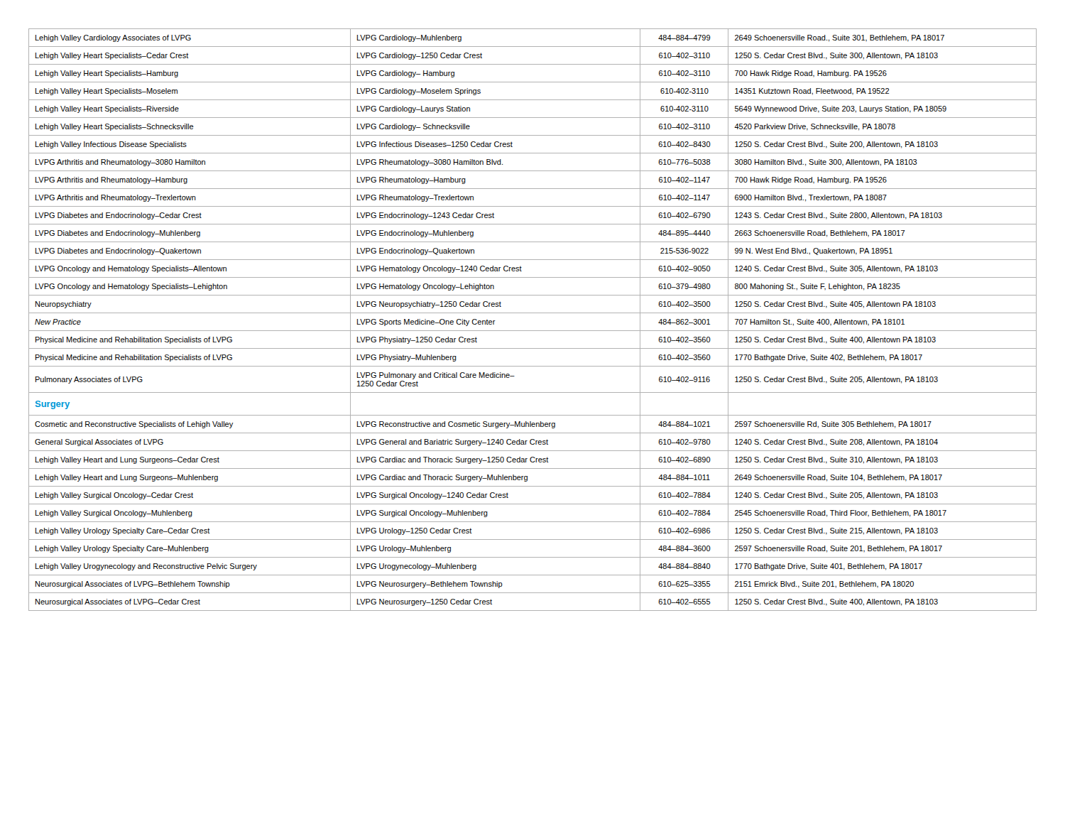| Lehigh Valley Cardiology Associates of LVPG | LVPG Cardiology–Muhlenberg | 484–884–4799 | 2649 Schoenersville Road., Suite 301, Bethlehem, PA 18017 |
| Lehigh Valley Heart Specialists–Cedar Crest | LVPG Cardiology–1250 Cedar Crest | 610–402–3110 | 1250 S. Cedar Crest Blvd., Suite 300, Allentown, PA 18103 |
| Lehigh Valley Heart Specialists–Hamburg | LVPG Cardiology– Hamburg | 610–402–3110 | 700 Hawk Ridge Road, Hamburg. PA 19526 |
| Lehigh Valley Heart Specialists–Moselem | LVPG Cardiology–Moselem Springs | 610-402-3110 | 14351 Kutztown Road, Fleetwood, PA 19522 |
| Lehigh Valley Heart Specialists–Riverside | LVPG Cardiology–Laurys Station | 610-402-3110 | 5649 Wynnewood Drive, Suite 203, Laurys Station, PA 18059 |
| Lehigh Valley Heart Specialists–Schnecksville | LVPG Cardiology– Schnecksville | 610–402–3110 | 4520 Parkview Drive, Schnecksville, PA 18078 |
| Lehigh Valley Infectious Disease Specialists | LVPG Infectious Diseases–1250 Cedar Crest | 610–402–8430 | 1250 S. Cedar Crest Blvd., Suite 200, Allentown, PA 18103 |
| LVPG Arthritis and Rheumatology–3080 Hamilton | LVPG Rheumatology–3080 Hamilton Blvd. | 610–776–5038 | 3080 Hamilton Blvd., Suite 300, Allentown, PA 18103 |
| LVPG Arthritis and Rheumatology–Hamburg | LVPG Rheumatology–Hamburg | 610–402–1147 | 700 Hawk Ridge Road, Hamburg. PA 19526 |
| LVPG Arthritis and Rheumatology–Trexlertown | LVPG Rheumatology–Trexlertown | 610–402–1147 | 6900 Hamilton Blvd., Trexlertown, PA 18087 |
| LVPG Diabetes and Endocrinology–Cedar Crest | LVPG Endocrinology–1243 Cedar Crest | 610–402–6790 | 1243 S. Cedar Crest Blvd., Suite 2800, Allentown, PA 18103 |
| LVPG Diabetes and Endocrinology–Muhlenberg | LVPG Endocrinology–Muhlenberg | 484–895–4440 | 2663 Schoenersville Road, Bethlehem, PA 18017 |
| LVPG Diabetes and Endocrinology–Quakertown | LVPG Endocrinology–Quakertown | 215-536-9022 | 99 N. West End Blvd., Quakertown, PA 18951 |
| LVPG Oncology and Hematology Specialists–Allentown | LVPG Hematology Oncology–1240 Cedar Crest | 610–402–9050 | 1240 S. Cedar Crest Blvd., Suite 305, Allentown, PA 18103 |
| LVPG Oncology and Hematology Specialists–Lehighton | LVPG Hematology Oncology–Lehighton | 610–379–4980 | 800 Mahoning St., Suite F, Lehighton, PA 18235 |
| Neuropsychiatry | LVPG Neuropsychiatry–1250 Cedar Crest | 610–402–3500 | 1250 S. Cedar Crest Blvd., Suite 405, Allentown PA 18103 |
| New Practice | LVPG Sports Medicine–One City Center | 484–862–3001 | 707 Hamilton St., Suite 400, Allentown, PA 18101 |
| Physical Medicine and Rehabilitation Specialists of LVPG | LVPG Physiatry–1250 Cedar Crest | 610–402–3560 | 1250 S. Cedar Crest Blvd., Suite 400, Allentown PA 18103 |
| Physical Medicine and Rehabilitation Specialists of LVPG | LVPG Physiatry–Muhlenberg | 610–402–3560 | 1770 Bathgate Drive, Suite 402, Bethlehem, PA 18017 |
| Pulmonary Associates of LVPG | LVPG Pulmonary and Critical Care Medicine– 1250 Cedar Crest | 610–402–9116 | 1250 S. Cedar Crest Blvd., Suite 205, Allentown, PA 18103 |
| Surgery | | | |
| Cosmetic and Reconstructive Specialists of Lehigh Valley | LVPG Reconstructive and Cosmetic Surgery–Muhlenberg | 484–884–1021 | 2597 Schoenersville Rd, Suite 305 Bethlehem, PA 18017 |
| General Surgical Associates of LVPG | LVPG General and Bariatric Surgery–1240 Cedar Crest | 610–402–9780 | 1240 S. Cedar Crest Blvd., Suite 208, Allentown, PA 18104 |
| Lehigh Valley Heart and Lung Surgeons–Cedar Crest | LVPG Cardiac and Thoracic Surgery–1250 Cedar Crest | 610–402–6890 | 1250 S. Cedar Crest Blvd., Suite 310, Allentown, PA 18103 |
| Lehigh Valley Heart and Lung Surgeons–Muhlenberg | LVPG Cardiac and Thoracic Surgery–Muhlenberg | 484–884–1011 | 2649 Schoenersville Road, Suite 104, Bethlehem, PA 18017 |
| Lehigh Valley Surgical Oncology–Cedar Crest | LVPG Surgical Oncology–1240 Cedar Crest | 610–402–7884 | 1240 S. Cedar Crest Blvd., Suite 205, Allentown, PA 18103 |
| Lehigh Valley Surgical Oncology–Muhlenberg | LVPG Surgical Oncology–Muhlenberg | 610–402–7884 | 2545 Schoenersville Road, Third Floor, Bethlehem, PA 18017 |
| Lehigh Valley Urology Specialty Care–Cedar Crest | LVPG Urology–1250 Cedar Crest | 610–402–6986 | 1250 S. Cedar Crest Blvd., Suite 215, Allentown, PA 18103 |
| Lehigh Valley Urology Specialty Care–Muhlenberg | LVPG Urology–Muhlenberg | 484–884–3600 | 2597 Schoenersville Road, Suite 201, Bethlehem, PA 18017 |
| Lehigh Valley Urogynecology and Reconstructive Pelvic Surgery | LVPG Urogynecology–Muhlenberg | 484–884–8840 | 1770 Bathgate Drive, Suite 401, Bethlehem, PA 18017 |
| Neurosurgical Associates of LVPG–Bethlehem Township | LVPG Neurosurgery–Bethlehem Township | 610–625–3355 | 2151 Emrick Blvd., Suite 201, Bethlehem, PA 18020 |
| Neurosurgical Associates of LVPG–Cedar Crest | LVPG Neurosurgery–1250 Cedar Crest | 610–402–6555 | 1250 S. Cedar Crest Blvd., Suite 400, Allentown, PA 18103 |